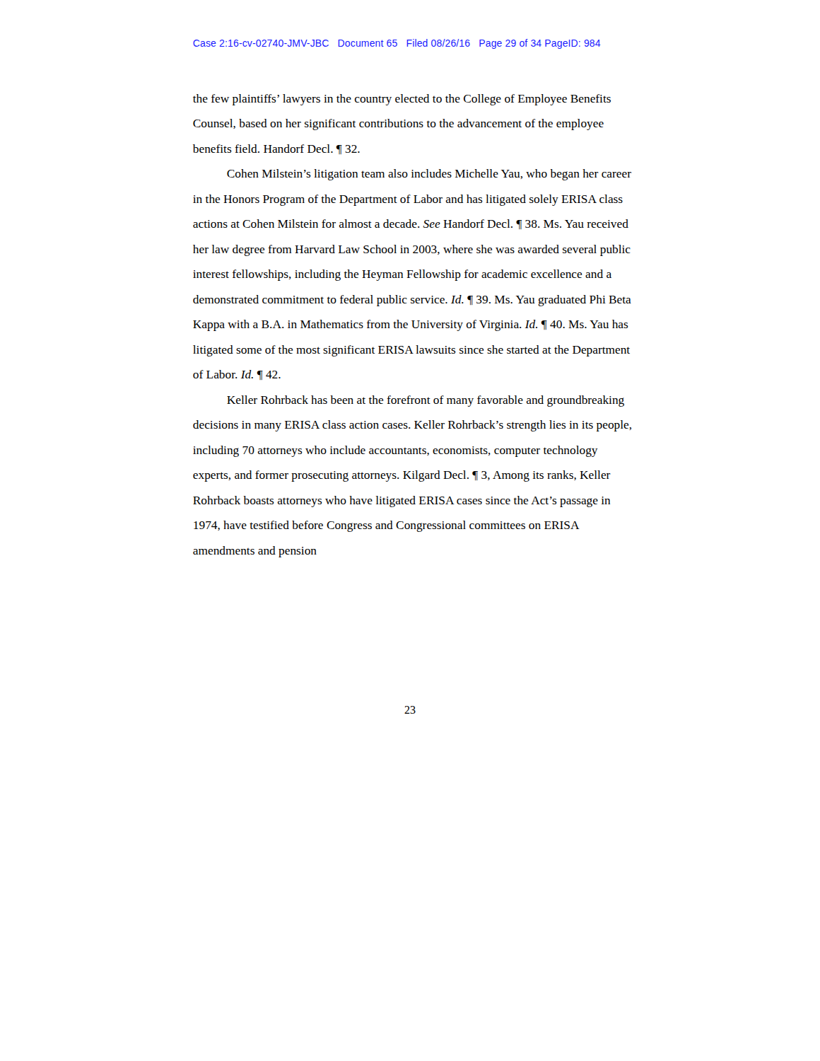Case 2:16-cv-02740-JMV-JBC Document 65 Filed 08/26/16 Page 29 of 34 PageID: 984
the few plaintiffs’ lawyers in the country elected to the College of Employee Benefits Counsel, based on her significant contributions to the advancement of the employee benefits field. Handorf Decl. ¶ 32.
Cohen Milstein’s litigation team also includes Michelle Yau, who began her career in the Honors Program of the Department of Labor and has litigated solely ERISA class actions at Cohen Milstein for almost a decade. See Handorf Decl. ¶ 38. Ms. Yau received her law degree from Harvard Law School in 2003, where she was awarded several public interest fellowships, including the Heyman Fellowship for academic excellence and a demonstrated commitment to federal public service. Id. ¶ 39. Ms. Yau graduated Phi Beta Kappa with a B.A. in Mathematics from the University of Virginia. Id. ¶ 40. Ms. Yau has litigated some of the most significant ERISA lawsuits since she started at the Department of Labor. Id. ¶ 42.
Keller Rohrback has been at the forefront of many favorable and groundbreaking decisions in many ERISA class action cases. Keller Rohrback’s strength lies in its people, including 70 attorneys who include accountants, economists, computer technology experts, and former prosecuting attorneys. Kilgard Decl. ¶ 3, Among its ranks, Keller Rohrback boasts attorneys who have litigated ERISA cases since the Act’s passage in 1974, have testified before Congress and Congressional committees on ERISA amendments and pension
23